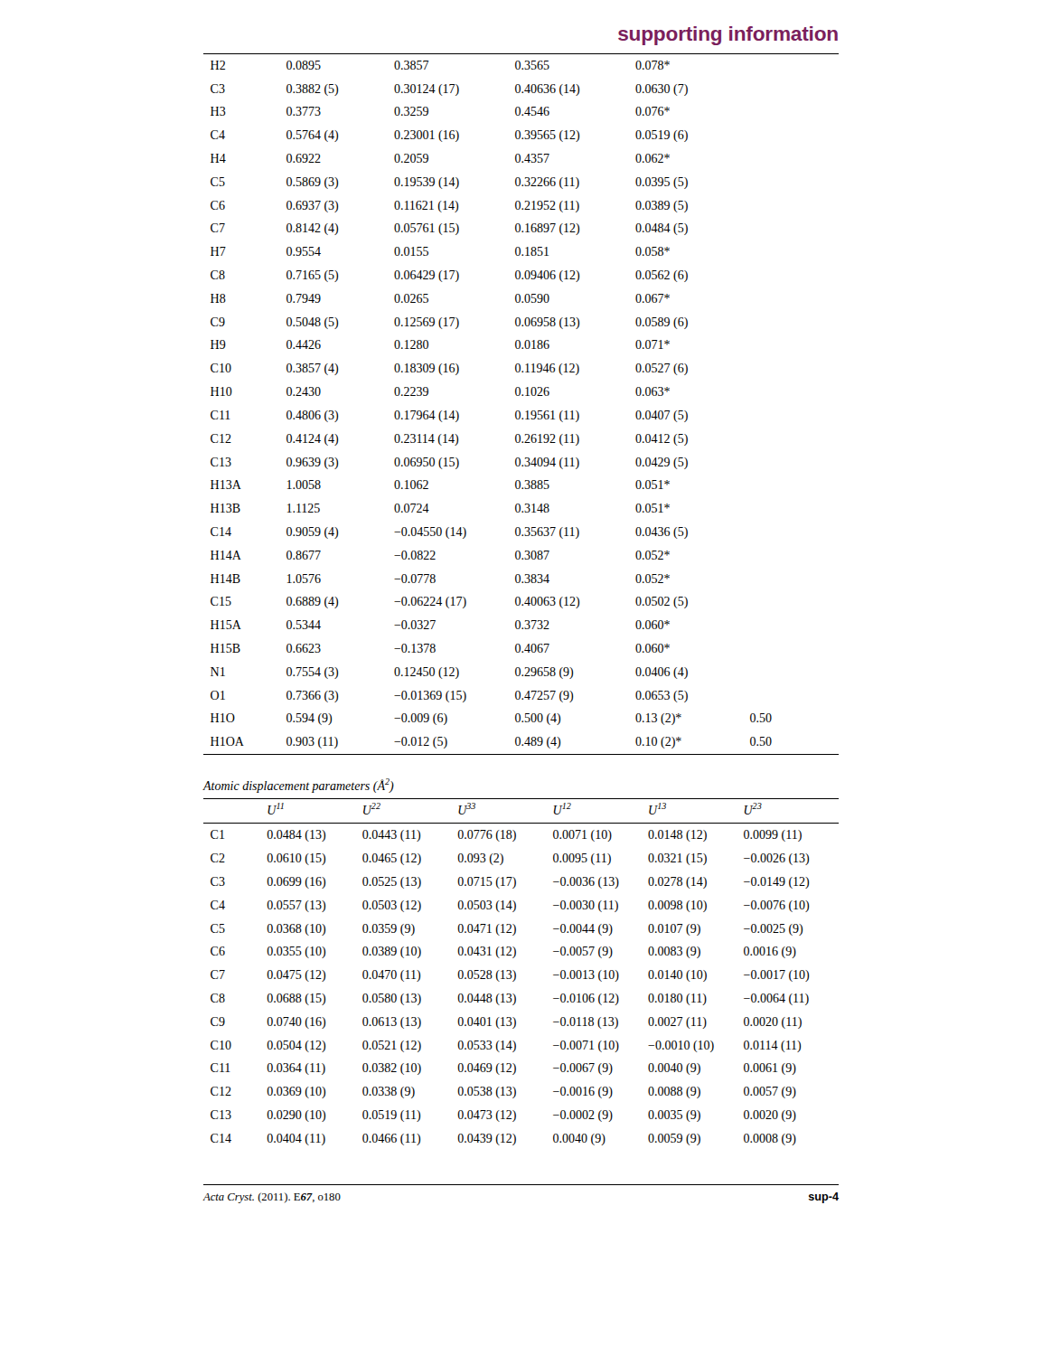supporting information
| H2 | 0.0895 | 0.3857 | 0.3565 | 0.078* | |
| C3 | 0.3882 (5) | 0.30124 (17) | 0.40636 (14) | 0.0630 (7) | |
| H3 | 0.3773 | 0.3259 | 0.4546 | 0.076* | |
| C4 | 0.5764 (4) | 0.23001 (16) | 0.39565 (12) | 0.0519 (6) | |
| H4 | 0.6922 | 0.2059 | 0.4357 | 0.062* | |
| C5 | 0.5869 (3) | 0.19539 (14) | 0.32266 (11) | 0.0395 (5) | |
| C6 | 0.6937 (3) | 0.11621 (14) | 0.21952 (11) | 0.0389 (5) | |
| C7 | 0.8142 (4) | 0.05761 (15) | 0.16897 (12) | 0.0484 (5) | |
| H7 | 0.9554 | 0.0155 | 0.1851 | 0.058* | |
| C8 | 0.7165 (5) | 0.06429 (17) | 0.09406 (12) | 0.0562 (6) | |
| H8 | 0.7949 | 0.0265 | 0.0590 | 0.067* | |
| C9 | 0.5048 (5) | 0.12569 (17) | 0.06958 (13) | 0.0589 (6) | |
| H9 | 0.4426 | 0.1280 | 0.0186 | 0.071* | |
| C10 | 0.3857 (4) | 0.18309 (16) | 0.11946 (12) | 0.0527 (6) | |
| H10 | 0.2430 | 0.2239 | 0.1026 | 0.063* | |
| C11 | 0.4806 (3) | 0.17964 (14) | 0.19561 (11) | 0.0407 (5) | |
| C12 | 0.4124 (4) | 0.23114 (14) | 0.26192 (11) | 0.0412 (5) | |
| C13 | 0.9639 (3) | 0.06950 (15) | 0.34094 (11) | 0.0429 (5) | |
| H13A | 1.0058 | 0.1062 | 0.3885 | 0.051* | |
| H13B | 1.1125 | 0.0724 | 0.3148 | 0.051* | |
| C14 | 0.9059 (4) | −0.04550 (14) | 0.35637 (11) | 0.0436 (5) | |
| H14A | 0.8677 | −0.0822 | 0.3087 | 0.052* | |
| H14B | 1.0576 | −0.0778 | 0.3834 | 0.052* | |
| C15 | 0.6889 (4) | −0.06224 (17) | 0.40063 (12) | 0.0502 (5) | |
| H15A | 0.5344 | −0.0327 | 0.3732 | 0.060* | |
| H15B | 0.6623 | −0.1378 | 0.4067 | 0.060* | |
| N1 | 0.7554 (3) | 0.12450 (12) | 0.29658 (9) | 0.0406 (4) | |
| O1 | 0.7366 (3) | −0.01369 (15) | 0.47257 (9) | 0.0653 (5) | |
| H1O | 0.594 (9) | −0.009 (6) | 0.500 (4) | 0.13 (2)* | 0.50 |
| H1OA | 0.903 (11) | −0.012 (5) | 0.489 (4) | 0.10 (2)* | 0.50 |
Atomic displacement parameters (Å2)
| | U 11 | U 22 | U 33 | U 12 | U 13 | U 23 |
| --- | --- | --- | --- | --- | --- | --- |
| C1 | 0.0484 (13) | 0.0443 (11) | 0.0776 (18) | 0.0071 (10) | 0.0148 (12) | 0.0099 (11) |
| C2 | 0.0610 (15) | 0.0465 (12) | 0.093 (2) | 0.0095 (11) | 0.0321 (15) | −0.0026 (13) |
| C3 | 0.0699 (16) | 0.0525 (13) | 0.0715 (17) | −0.0036 (13) | 0.0278 (14) | −0.0149 (12) |
| C4 | 0.0557 (13) | 0.0503 (12) | 0.0503 (14) | −0.0030 (11) | 0.0098 (10) | −0.0076 (10) |
| C5 | 0.0368 (10) | 0.0359 (9) | 0.0471 (12) | −0.0044 (9) | 0.0107 (9) | −0.0025 (9) |
| C6 | 0.0355 (10) | 0.0389 (10) | 0.0431 (12) | −0.0057 (9) | 0.0083 (9) | 0.0016 (9) |
| C7 | 0.0475 (12) | 0.0470 (11) | 0.0528 (13) | −0.0013 (10) | 0.0140 (10) | −0.0017 (10) |
| C8 | 0.0688 (15) | 0.0580 (13) | 0.0448 (13) | −0.0106 (12) | 0.0180 (11) | −0.0064 (11) |
| C9 | 0.0740 (16) | 0.0613 (13) | 0.0401 (13) | −0.0118 (13) | 0.0027 (11) | 0.0020 (11) |
| C10 | 0.0504 (12) | 0.0521 (12) | 0.0533 (14) | −0.0071 (10) | −0.0010 (10) | 0.0114 (11) |
| C11 | 0.0364 (11) | 0.0382 (10) | 0.0469 (12) | −0.0067 (9) | 0.0040 (9) | 0.0061 (9) |
| C12 | 0.0369 (10) | 0.0338 (9) | 0.0538 (13) | −0.0016 (9) | 0.0088 (9) | 0.0057 (9) |
| C13 | 0.0290 (10) | 0.0519 (11) | 0.0473 (12) | −0.0002 (9) | 0.0035 (9) | 0.0020 (9) |
| C14 | 0.0404 (11) | 0.0466 (11) | 0.0439 (12) | 0.0040 (9) | 0.0059 (9) | 0.0008 (9) |
Acta Cryst. (2011). E 67, o180
sup-4